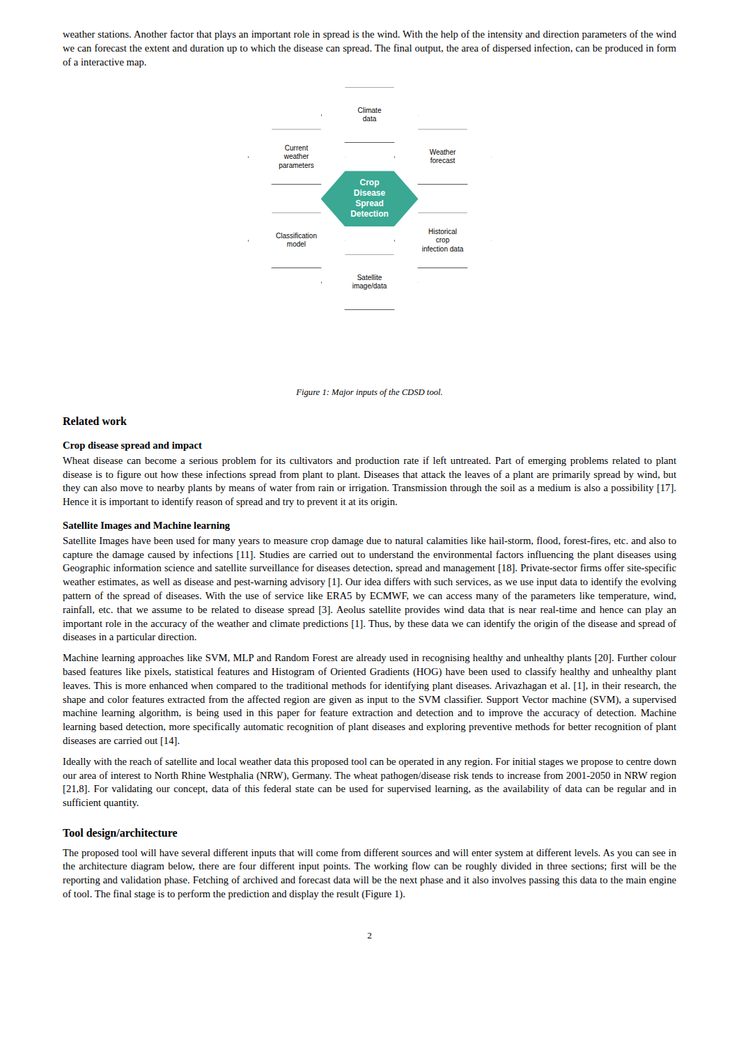weather stations. Another factor that plays an important role in spread is the wind. With the help of the intensity and direction parameters of the wind we can forecast the extent and duration up to which the disease can spread. The final output, the area of dispersed infection, can be produced in form of a interactive map.
Climate
data
Current
weather
parameters
Weather
forecast
Crop
Disease
Spread
Detection
Classification
model
Historical
crop
infection data
Satellite
image/data
Figure 1: Major inputs of the CDSD tool.
Related work
Crop disease spread and impact
Wheat disease can become a serious problem for its cultivators and production rate if left untreated. Part of emerging problems related to plant disease is to figure out how these infections spread from plant to plant. Diseases that attack the leaves of a plant are primarily spread by wind, but they can also move to nearby plants by means of water from rain or irrigation. Transmission through the soil as a medium is also a possibility [17]. Hence it is important to identify reason of spread and try to prevent it at its origin.
Satellite Images and Machine learning
Satellite Images have been used for many years to measure crop damage due to natural calamities like hail-storm, flood, forest-fires, etc. and also to capture the damage caused by infections [11]. Studies are carried out to understand the environmental factors influencing the plant diseases using Geographic information science and satellite surveillance for diseases detection, spread and management [18]. Private-sector firms offer site-specific weather estimates, as well as disease and pest-warning advisory [1]. Our idea differs with such services, as we use input data to identify the evolving pattern of the spread of diseases. With the use of service like ERA5 by ECMWF, we can access many of the parameters like temperature, wind, rainfall, etc. that we assume to be related to disease spread [3]. Aeolus satellite provides wind data that is near real-time and hence can play an important role in the accuracy of the weather and climate predictions [1]. Thus, by these data we can identify the origin of the disease and spread of diseases in a particular direction.
Machine learning approaches like SVM, MLP and Random Forest are already used in recognising healthy and unhealthy plants [20]. Further colour based features like pixels, statistical features and Histogram of Oriented Gradients (HOG) have been used to classify healthy and unhealthy plant leaves. This is more enhanced when compared to the traditional methods for identifying plant diseases. Arivazhagan et al. [1], in their research, the shape and color features extracted from the affected region are given as input to the SVM classifier. Support Vector machine (SVM), a supervised machine learning algorithm, is being used in this paper for feature extraction and detection and to improve the accuracy of detection. Machine learning based detection, more specifically automatic recognition of plant diseases and exploring preventive methods for better recognition of plant diseases are carried out [14].
Ideally with the reach of satellite and local weather data this proposed tool can be operated in any region. For initial stages we propose to centre down our area of interest to North Rhine Westphalia (NRW), Germany. The wheat pathogen/disease risk tends to increase from 2001-2050 in NRW region [21,8]. For validating our concept, data of this federal state can be used for supervised learning, as the availability of data can be regular and in sufficient quantity.
Tool design/architecture
The proposed tool will have several different inputs that will come from different sources and will enter system at different levels. As you can see in the architecture diagram below, there are four different input points. The working flow can be roughly divided in three sections; first will be the reporting and validation phase. Fetching of archived and forecast data will be the next phase and it also involves passing this data to the main engine of tool. The final stage is to perform the prediction and display the result (Figure 1).
2